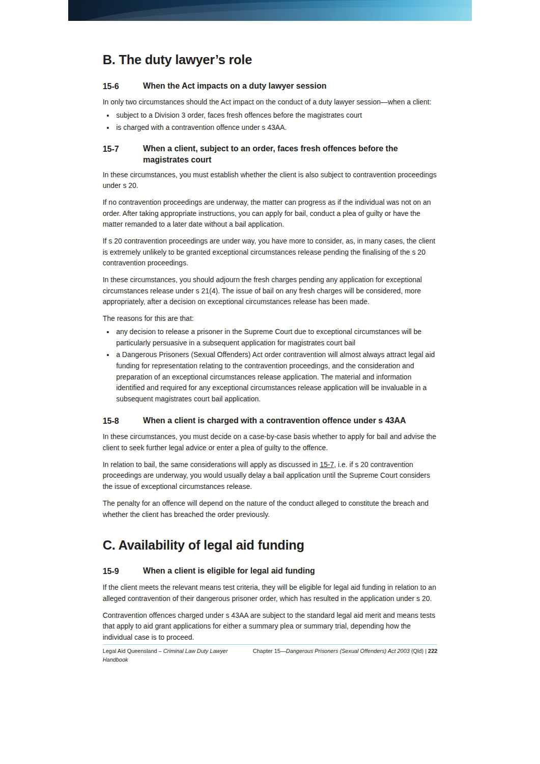B. The duty lawyer’s role
15-6
When the Act impacts on a duty lawyer session
In only two circumstances should the Act impact on the conduct of a duty lawyer session—when a client:
subject to a Division 3 order, faces fresh offences before the magistrates court
is charged with a contravention offence under s 43AA.
15-7
When a client, subject to an order, faces fresh offences before the
magistrates court
In these circumstances, you must establish whether the client is also subject to contravention proceedings under s 20.
If no contravention proceedings are underway, the matter can progress as if the individual was not on an order. After taking appropriate instructions, you can apply for bail, conduct a plea of guilty or have the matter remanded to a later date without a bail application.
If s 20 contravention proceedings are under way, you have more to consider, as, in many cases, the client is extremely unlikely to be granted exceptional circumstances release pending the finalising of the s 20 contravention proceedings.
In these circumstances, you should adjourn the fresh charges pending any application for exceptional circumstances release under s 21(4). The issue of bail on any fresh charges will be considered, more appropriately, after a decision on exceptional circumstances release has been made.
The reasons for this are that:
any decision to release a prisoner in the Supreme Court due to exceptional circumstances will be particularly persuasive in a subsequent application for magistrates court bail
a Dangerous Prisoners (Sexual Offenders) Act order contravention will almost always attract legal aid funding for representation relating to the contravention proceedings, and the consideration and preparation of an exceptional circumstances release application. The material and information identified and required for any exceptional circumstances release application will be invaluable in a subsequent magistrates court bail application.
15-8
When a client is charged with a contravention offence under s 43AA
In these circumstances, you must decide on a case-by-case basis whether to apply for bail and advise the client to seek further legal advice or enter a plea of guilty to the offence.
In relation to bail, the same considerations will apply as discussed in 15-7, i.e. if s 20 contravention proceedings are underway, you would usually delay a bail application until the Supreme Court considers the issue of exceptional circumstances release.
The penalty for an offence will depend on the nature of the conduct alleged to constitute the breach and whether the client has breached the order previously.
C. Availability of legal aid funding
15-9
When a client is eligible for legal aid funding
If the client meets the relevant means test criteria, they will be eligible for legal aid funding in relation to an alleged contravention of their dangerous prisoner order, which has resulted in the application under s 20.
Contravention offences charged under s 43AA are subject to the standard legal aid merit and means tests that apply to aid grant applications for either a summary plea or summary trial, depending how the individual case is to proceed.
Legal Aid Queensland – Criminal Law Duty Lawyer Handbook
Chapter 15—Dangerous Prisoners (Sexual Offenders) Act 2003 (Qld) | 222